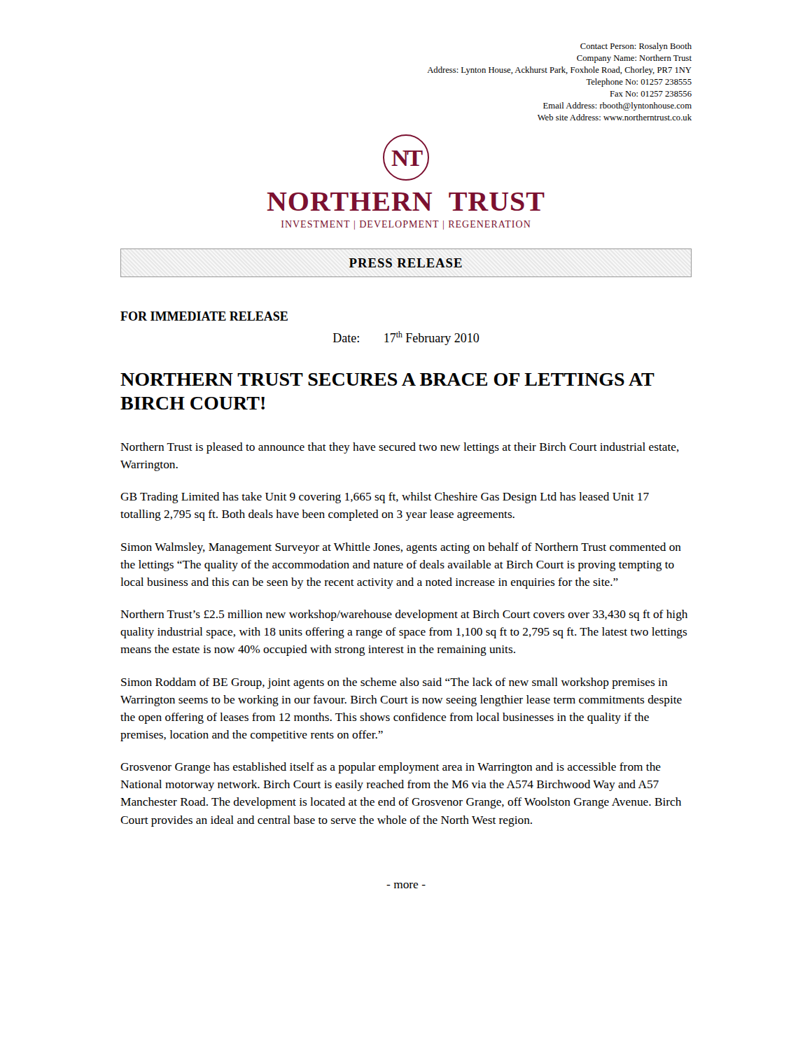Contact Person: Rosalyn Booth
Company Name: Northern Trust
Address: Lynton House, Ackhurst Park, Foxhole Road, Chorley, PR7 1NY
Telephone No: 01257 238555
Fax No: 01257 238556
Email Address: rbooth@lyntonhouse.com
Web site Address: www.northerntrust.co.uk
NT
NORTHERN TRUST
INVESTMENT | DEVELOPMENT | REGENERATION
PRESS RELEASE
FOR IMMEDIATE RELEASE
Date: 17th February 2010
NORTHERN TRUST SECURES A BRACE OF LETTINGS AT BIRCH COURT!
Northern Trust is pleased to announce that they have secured two new lettings at their Birch Court industrial estate, Warrington.
GB Trading Limited has take Unit 9 covering 1,665 sq ft, whilst Cheshire Gas Design Ltd has leased Unit 17 totalling 2,795 sq ft. Both deals have been completed on 3 year lease agreements.
Simon Walmsley, Management Surveyor at Whittle Jones, agents acting on behalf of Northern Trust commented on the lettings “The quality of the accommodation and nature of deals available at Birch Court is proving tempting to local business and this can be seen by the recent activity and a noted increase in enquiries for the site.”
Northern Trust’s £2.5 million new workshop/warehouse development at Birch Court covers over 33,430 sq ft of high quality industrial space, with 18 units offering a range of space from 1,100 sq ft to 2,795 sq ft. The latest two lettings means the estate is now 40% occupied with strong interest in the remaining units.
Simon Roddam of BE Group, joint agents on the scheme also said “The lack of new small workshop premises in Warrington seems to be working in our favour. Birch Court is now seeing lengthier lease term commitments despite the open offering of leases from 12 months. This shows confidence from local businesses in the quality if the premises, location and the competitive rents on offer.”
Grosvenor Grange has established itself as a popular employment area in Warrington and is accessible from the National motorway network. Birch Court is easily reached from the M6 via the A574 Birchwood Way and A57 Manchester Road. The development is located at the end of Grosvenor Grange, off Woolston Grange Avenue. Birch Court provides an ideal and central base to serve the whole of the North West region.
- more -